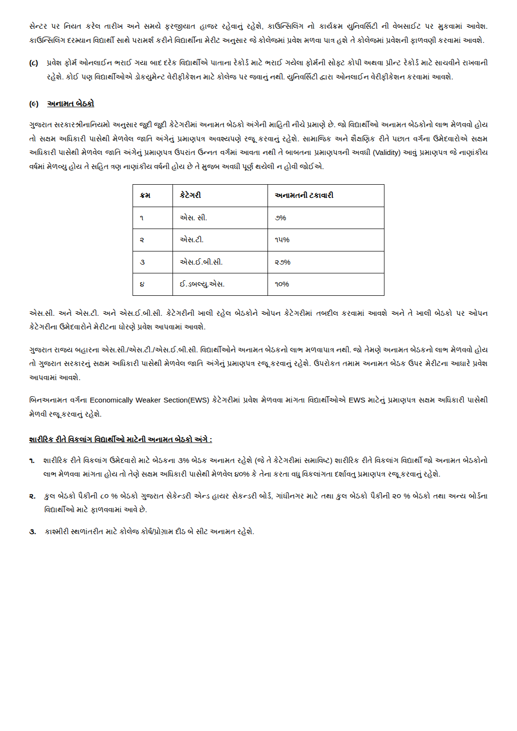સેન્ટર પર નિયત કરેલ તારીખ અને સમયે ફરજીયાત હાજર રહેવાનું રહેશે, કાઉન્સિલિંગ નો કાર્યક્રમ યુનિવર્સિટી ની વેબસાઈટ પર મુકવામાં આવેશ. કાઉન્સિલિંગ દરમ્યાન વિદ્યાર્થી સાથે પરામર્શ કરીને વિદ્યાર્થીના મેરીટ અનુસાર જે કોલેજમાં પ્રવેશ મળવા પાત્ર હશે તે કોલેજમાં પ્રવેશની ફાળવણી કરવામાં આવશે.
(૮)
પ્રવેશ ફોર્મ ઓનલાઈન ભરાઈ ગયા બાદ દરેક વિદ્યાર્થીએ પાતાના રેકોર્ડ માટે ભરાઈ ગયેલા ફોર્મની સોફ્ટ કોપી અથવા પ્રીન્ટ રેકોર્ડ માટે સાચવીને રાખવાની રહેશે. કોઈ પણ વિદ્યાર્થીઓએ ડોકયુમેન્ટ વેરીફીકેશન માટે કોલેજ પર જવાનું નથી. યુનિવર્સિટી દ્વારા ઓનલાઈન વેરીફીકેશન કરવામાં આવશે.
(૯)
અનામત બેઠકો
ગુજરાત સરકારશ્રીનાનિયમો અનુસાર જુદી જુદી કેટેગરીમાં અનામત બેઠકો અંગેની માહિતી નીચે પ્રમાણે છે. જો વિદ્યાર્થીઓ અનામત બેઠકોનો લાભ મેળવવો હોય તો સક્ષમ અધિકારી પાસેથી મેળવેલ જાતિ અંગેનું પ્રમાણપત્ર અવશ્યપણે રજૂ કરવાનું રહેશે. સામાજિક અને શૈક્ષણિક રીતે પછાત વર્ગના ઉમેદવારોએ સક્ષમ અધિકારી પાસેથી મેળવેલ જાતિ અંગેનું પ્રમાણપત્ર ઉપરાંત ઉન્નત વર્ગમાં આવતા નથી તે બાબતના પ્રમાણપત્રની અવધી (Validity) આવું પ્રમાણપત્ર જે નાણાંકીય વર્ષમાં મેળવ્યુ હોય તે સહિત ત્રણ નાણાંકીય વર્ષની હોય છે તે મુજબ અવધી પૂર્ણ થયેલી ન હોવી જોઈએ.
| ક્રમ | કેટેગરી | અનામતની ટકાવારી |
| --- | --- | --- |
| ૧ | એસ. સી. | ૭% |
| ૨ | એસ.ટી. | ૧૫% |
| ૩ | એસ.ઈ.બી.સી. | ૨૭% |
| ૪ | ઈ.ડબલ્યુ.એસ. | ૧૦% |
એસ.સી. અને એસ.ટી. અને એસ.ઈ.બી.સી. કેટેગરીની ખાલી રહેલ બેઠકોને ઓપન કેટેગરીમાં તબદીલ કરવામાં આવશે અને તે ખાલી બેઠકો પર ઓપન કેટેગરીના ઉમેદવારોને મેરીટના ધોરણે પ્રવેશ આપવામાં આવશે.
ગુજરાત રાજય બહારના એસ.સી./એસ.ટી./એસ.ઈ.બી.સી. વિદ્યાર્થીઓને અનામત બેઠકનો લાભ મળવાપાત્ર નથી. જો તેમણે અનામત બેઠકનો લાભ મેળવવો હોય તો ગુજરાત સરકારનું સક્ષમ અધિકારી પાસેથી મેળવેલ જાતિ અંગેનું પ્રમાણપત્ર રજૂ કરવાનું રહેશે. ઉપરોકત તમામ અનામત બેઠક ઉપર મેરીટના આધારે પ્રવેશ આપવામાં આવશે.
બિનઅનામત વર્ગના Economically Weaker Section(EWS) કેટેગરીમાં પ્રવેશ મેળવવા માંગતા વિદ્યાર્થીઓએ EWS માટેનું પ્રમાણપત્ર સક્ષમ અધિકારી પાસેથી મેળવી રજૂ કરવાનું રહેશે.
શારીરિક રીતે વિકલાંગ વિદ્યાર્થીઓ માટેની અનામત બેઠકો અંગે :
૧. શારીરિક રીતે વિકલાંગ ઉમેદવારો માટે બેઠકના ૩% બેઠક અનામત રહેશે (જે તે કેટેગરીમાં સમાવિષ્ટ) શારીરિક રીતે વિકલાંગ વિદ્યાર્થી જો અનામત બેઠકોનો લાભ મેળવવા માંગતા હોય તો તેણે સક્ષમ અધિકારી પાસેથી મેળવેલ ૪૦% કે તેના કરતા વધુ વિકલાંગતા દર્શાવતુ પ્રમાણપત્ર રજૂ કરવાનું રહેશે.
૨. કુલ બેઠકો પૈકીની ૮૦ % બેઠકો ગુજરાત સેકેન્ડરી એન્ડ હાયર સેકન્ડરી બોર્ડ, ગાંધીનગર માટે તથા કુલ બેઠકો પૈકીની ૨૦ % બેઠકો તથા અન્ય બોર્ડના વિદ્યાર્થીઓ માટે ફાળવવામાં આવે છે.
૩. કાશ્મીરી સ્થળાંતરીત માટે કોલેજ કોર્ષ/પ્રોગ્રામ દીઠ બે સીટ અનામત રહેશે.